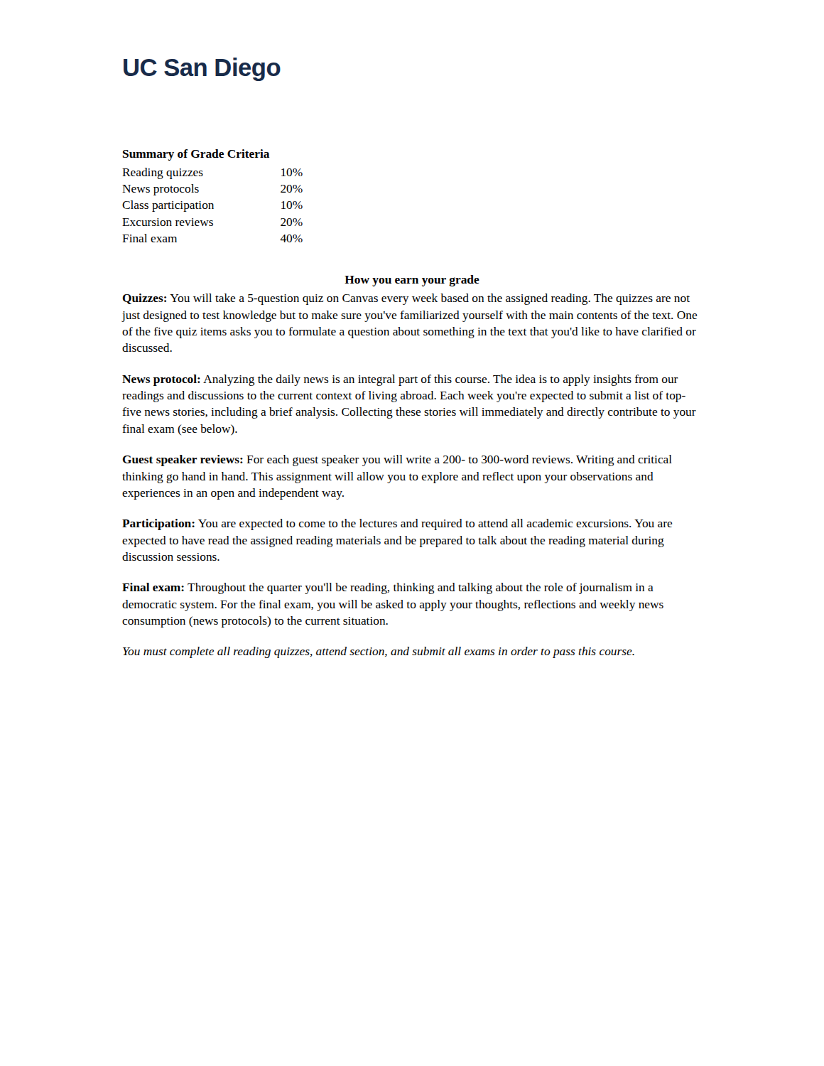UC San Diego
Summary of Grade Criteria
| Reading quizzes | 10% |
| News protocols | 20% |
| Class participation | 10% |
| Excursion reviews | 20% |
| Final exam | 40% |
How you earn your grade
Quizzes: You will take a 5-question quiz on Canvas every week based on the assigned reading. The quizzes are not just designed to test knowledge but to make sure you've familiarized yourself with the main contents of the text. One of the five quiz items asks you to formulate a question about something in the text that you'd like to have clarified or discussed.
News protocol: Analyzing the daily news is an integral part of this course. The idea is to apply insights from our readings and discussions to the current context of living abroad. Each week you're expected to submit a list of top-five news stories, including a brief analysis. Collecting these stories will immediately and directly contribute to your final exam (see below).
Guest speaker reviews: For each guest speaker you will write a 200- to 300-word reviews. Writing and critical thinking go hand in hand. This assignment will allow you to explore and reflect upon your observations and experiences in an open and independent way.
Participation: You are expected to come to the lectures and required to attend all academic excursions. You are expected to have read the assigned reading materials and be prepared to talk about the reading material during discussion sessions.
Final exam: Throughout the quarter you'll be reading, thinking and talking about the role of journalism in a democratic system. For the final exam, you will be asked to apply your thoughts, reflections and weekly news consumption (news protocols) to the current situation.
You must complete all reading quizzes, attend section, and submit all exams in order to pass this course.